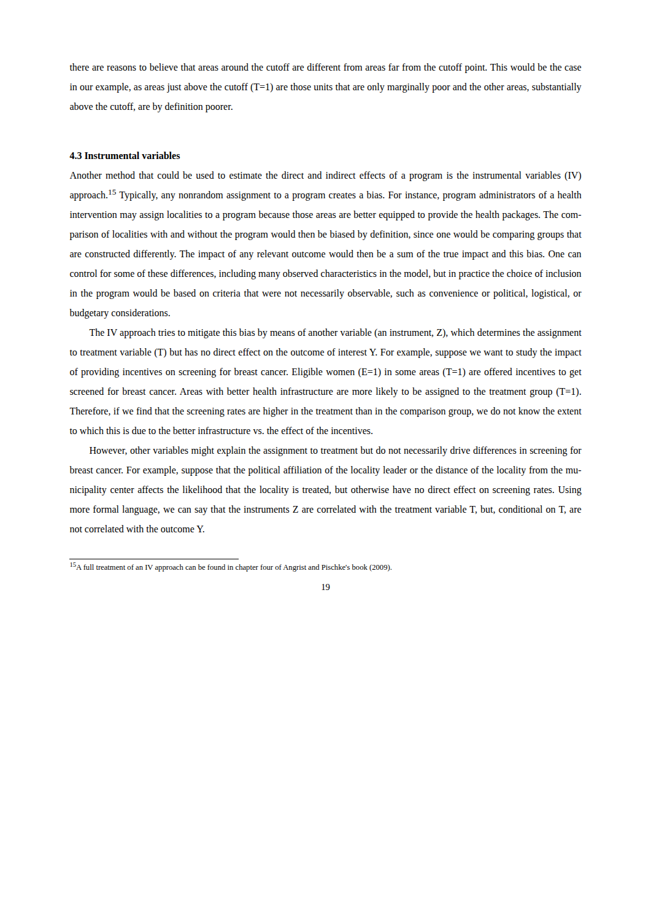there are reasons to believe that areas around the cutoff are different from areas far from the cutoff point. This would be the case in our example, as areas just above the cutoff (T=1) are those units that are only marginally poor and the other areas, substantially above the cutoff, are by definition poorer.
4.3 Instrumental variables
Another method that could be used to estimate the direct and indirect effects of a program is the instrumental variables (IV) approach.15 Typically, any nonrandom assignment to a program creates a bias. For instance, program administrators of a health intervention may assign localities to a program because those areas are better equipped to provide the health packages. The comparison of localities with and without the program would then be biased by definition, since one would be comparing groups that are constructed differently. The impact of any relevant outcome would then be a sum of the true impact and this bias. One can control for some of these differences, including many observed characteristics in the model, but in practice the choice of inclusion in the program would be based on criteria that were not necessarily observable, such as convenience or political, logistical, or budgetary considerations.
The IV approach tries to mitigate this bias by means of another variable (an instrument, Z), which determines the assignment to treatment variable (T) but has no direct effect on the outcome of interest Y. For example, suppose we want to study the impact of providing incentives on screening for breast cancer. Eligible women (E=1) in some areas (T=1) are offered incentives to get screened for breast cancer. Areas with better health infrastructure are more likely to be assigned to the treatment group (T=1). Therefore, if we find that the screening rates are higher in the treatment than in the comparison group, we do not know the extent to which this is due to the better infrastructure vs. the effect of the incentives.
However, other variables might explain the assignment to treatment but do not necessarily drive differences in screening for breast cancer. For example, suppose that the political affiliation of the locality leader or the distance of the locality from the municipality center affects the likelihood that the locality is treated, but otherwise have no direct effect on screening rates. Using more formal language, we can say that the instruments Z are correlated with the treatment variable T, but, conditional on T, are not correlated with the outcome Y.
15A full treatment of an IV approach can be found in chapter four of Angrist and Pischke's book (2009).
19